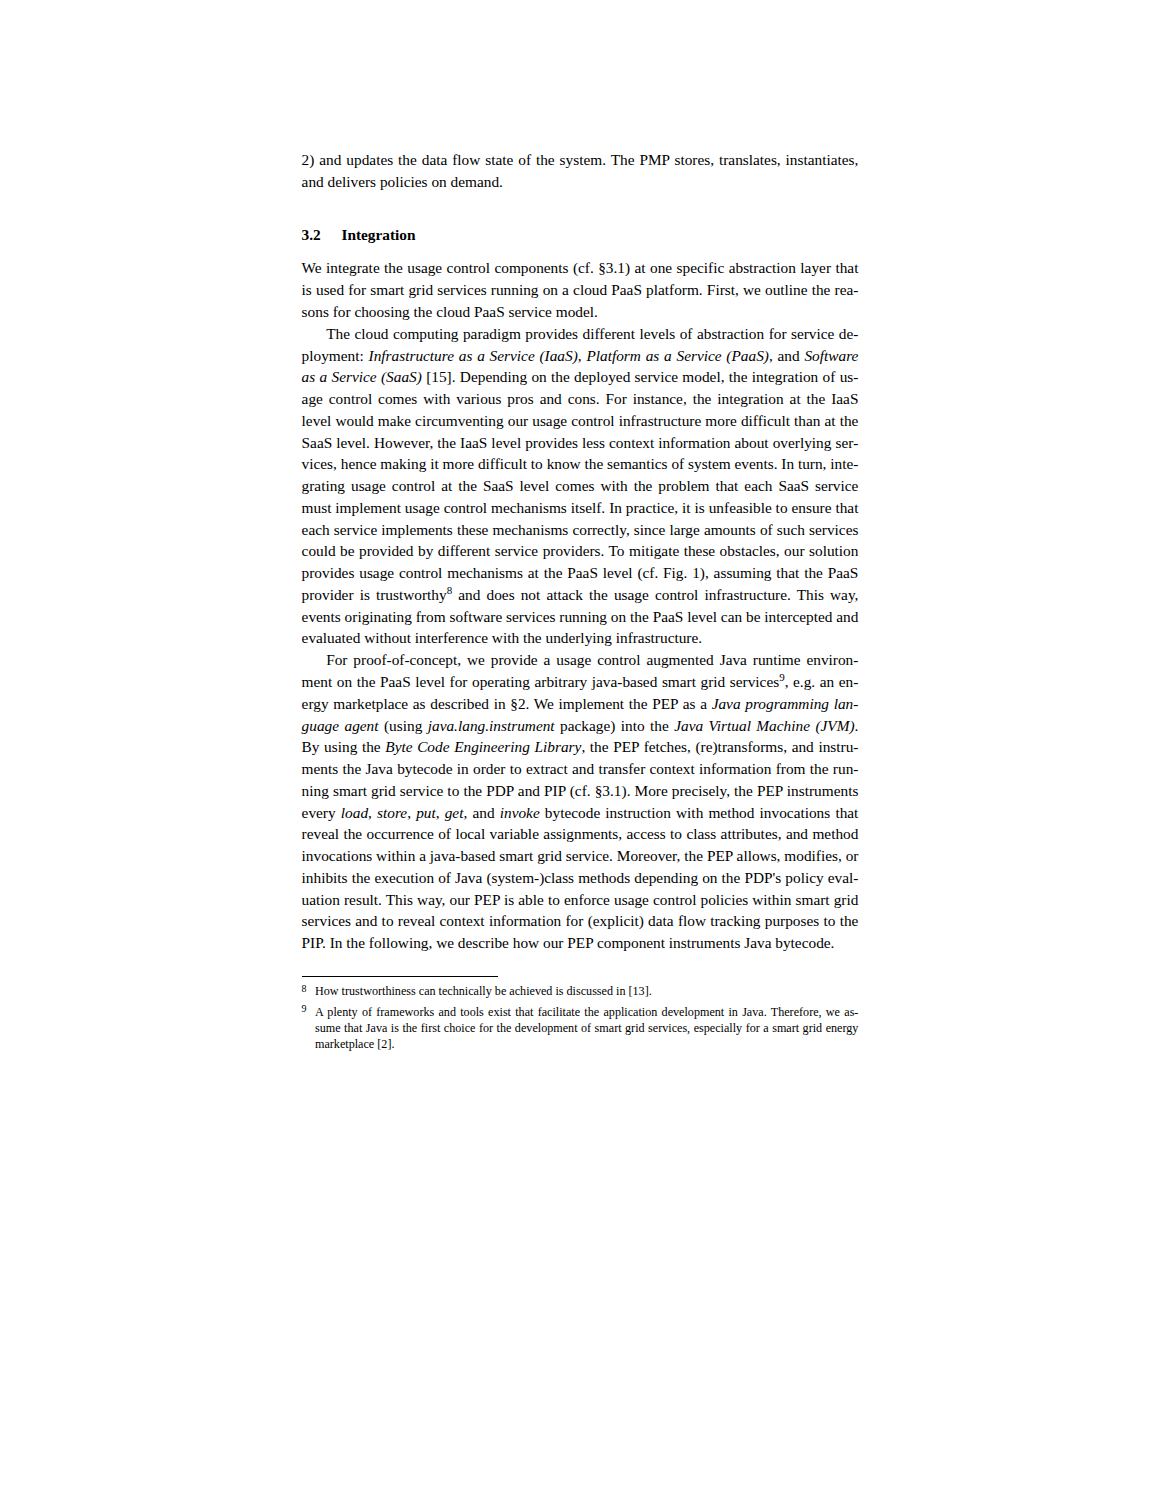2) and updates the data flow state of the system. The PMP stores, translates, instantiates, and delivers policies on demand.
3.2 Integration
We integrate the usage control components (cf. §3.1) at one specific abstraction layer that is used for smart grid services running on a cloud PaaS platform. First, we outline the reasons for choosing the cloud PaaS service model.
The cloud computing paradigm provides different levels of abstraction for service deployment: Infrastructure as a Service (IaaS), Platform as a Service (PaaS), and Software as a Service (SaaS) [15]. Depending on the deployed service model, the integration of usage control comes with various pros and cons. For instance, the integration at the IaaS level would make circumventing our usage control infrastructure more difficult than at the SaaS level. However, the IaaS level provides less context information about overlying services, hence making it more difficult to know the semantics of system events. In turn, integrating usage control at the SaaS level comes with the problem that each SaaS service must implement usage control mechanisms itself. In practice, it is unfeasible to ensure that each service implements these mechanisms correctly, since large amounts of such services could be provided by different service providers. To mitigate these obstacles, our solution provides usage control mechanisms at the PaaS level (cf. Fig. 1), assuming that the PaaS provider is trustworthy8 and does not attack the usage control infrastructure. This way, events originating from software services running on the PaaS level can be intercepted and evaluated without interference with the underlying infrastructure.
For proof-of-concept, we provide a usage control augmented Java runtime environment on the PaaS level for operating arbitrary java-based smart grid services9, e.g. an energy marketplace as described in §2. We implement the PEP as a Java programming language agent (using java.lang.instrument package) into the Java Virtual Machine (JVM). By using the Byte Code Engineering Library, the PEP fetches, (re)transforms, and instruments the Java bytecode in order to extract and transfer context information from the running smart grid service to the PDP and PIP (cf. §3.1). More precisely, the PEP instruments every load, store, put, get, and invoke bytecode instruction with method invocations that reveal the occurrence of local variable assignments, access to class attributes, and method invocations within a java-based smart grid service. Moreover, the PEP allows, modifies, or inhibits the execution of Java (system-)class methods depending on the PDP's policy evaluation result. This way, our PEP is able to enforce usage control policies within smart grid services and to reveal context information for (explicit) data flow tracking purposes to the PIP. In the following, we describe how our PEP component instruments Java bytecode.
8
How trustworthiness can technically be achieved is discussed in [13].
9
A plenty of frameworks and tools exist that facilitate the application development in Java. Therefore, we assume that Java is the first choice for the development of smart grid services, especially for a smart grid energy marketplace [2].